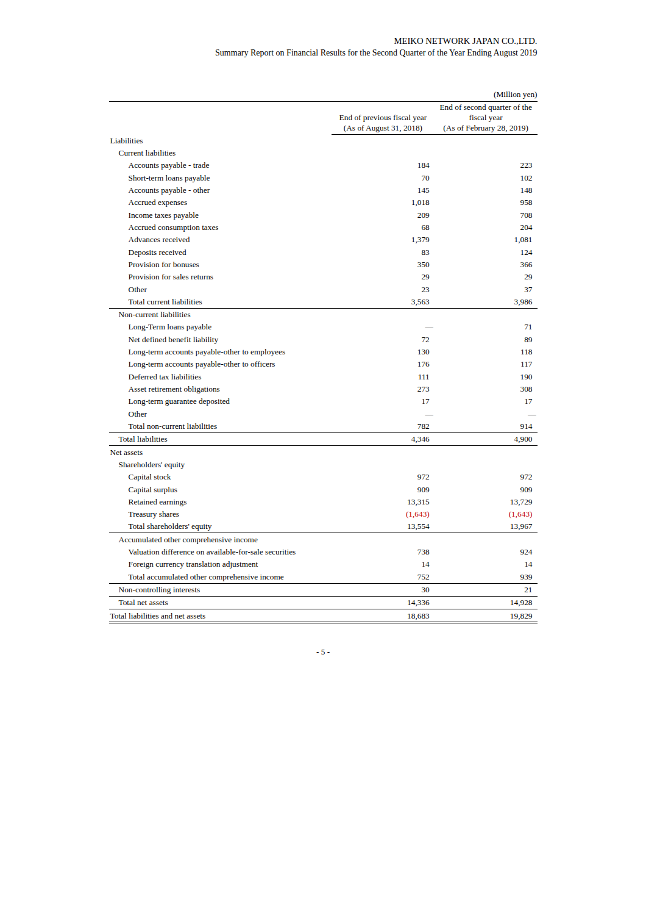MEIKO NETWORK JAPAN CO.,LTD.
Summary Report on Financial Results for the Second Quarter of the Year Ending August 2019
(Million yen)
| | End of previous fiscal year (As of August 31, 2018) | End of second quarter of the fiscal year (As of February 28, 2019) |
| --- | --- | --- |
| Liabilities | | |
| Current liabilities | | |
| Accounts payable - trade | 184 | 223 |
| Short-term loans payable | 70 | 102 |
| Accounts payable - other | 145 | 148 |
| Accrued expenses | 1,018 | 958 |
| Income taxes payable | 209 | 708 |
| Accrued consumption taxes | 68 | 204 |
| Advances received | 1,379 | 1,081 |
| Deposits received | 83 | 124 |
| Provision for bonuses | 350 | 366 |
| Provision for sales returns | 29 | 29 |
| Other | 23 | 37 |
| Total current liabilities | 3,563 | 3,986 |
| Non-current liabilities | | |
| Long-Term loans payable | — | 71 |
| Net defined benefit liability | 72 | 89 |
| Long-term accounts payable-other to employees | 130 | 118 |
| Long-term accounts payable-other to officers | 176 | 117 |
| Deferred tax liabilities | 111 | 190 |
| Asset retirement obligations | 273 | 308 |
| Long-term guarantee deposited | 17 | 17 |
| Other | — | — |
| Total non-current liabilities | 782 | 914 |
| Total liabilities | 4,346 | 4,900 |
| Net assets | | |
| Shareholders' equity | | |
| Capital stock | 972 | 972 |
| Capital surplus | 909 | 909 |
| Retained earnings | 13,315 | 13,729 |
| Treasury shares | (1,643) | (1,643) |
| Total shareholders' equity | 13,554 | 13,967 |
| Accumulated other comprehensive income | | |
| Valuation difference on available-for-sale securities | 738 | 924 |
| Foreign currency translation adjustment | 14 | 14 |
| Total accumulated other comprehensive income | 752 | 939 |
| Non-controlling interests | 30 | 21 |
| Total net assets | 14,336 | 14,928 |
| Total liabilities and net assets | 18,683 | 19,829 |
- 5 -